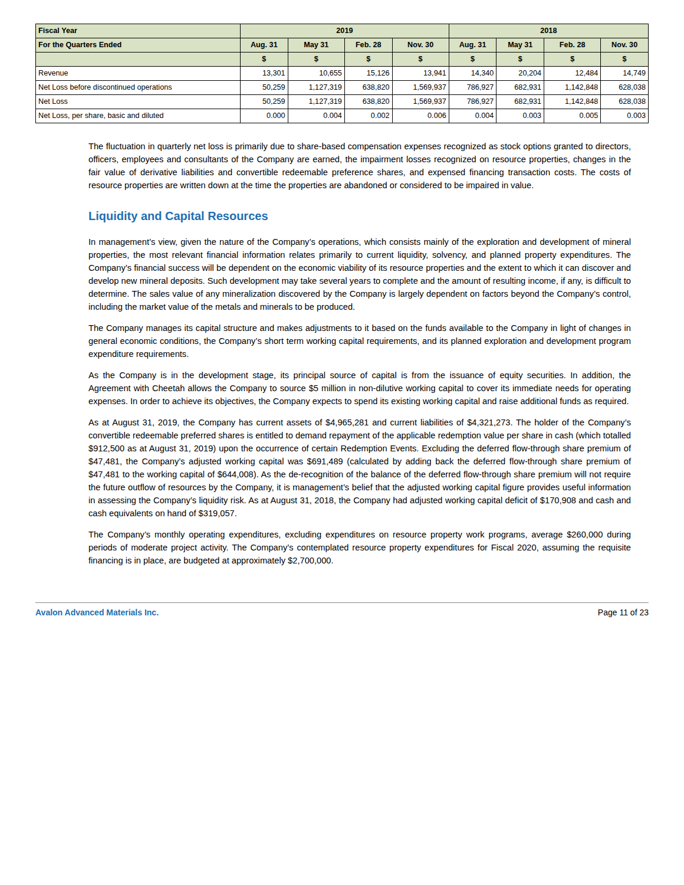| Fiscal Year | 2019 | 2018 |
| --- | --- | --- |
| For the Quarters Ended | Aug. 31 | May 31 | Feb. 28 | Nov. 30 | Aug. 31 | May 31 | Feb. 28 | Nov. 30 |
| | $ | $ | $ | $ | $ | $ | $ | $ |
| Revenue | 13,301 | 10,655 | 15,126 | 13,941 | 14,340 | 20,204 | 12,484 | 14,749 |
| Net Loss before discontinued operations | 50,259 | 1,127,319 | 638,820 | 1,569,937 | 786,927 | 682,931 | 1,142,848 | 628,038 |
| Net Loss | 50,259 | 1,127,319 | 638,820 | 1,569,937 | 786,927 | 682,931 | 1,142,848 | 628,038 |
| Net Loss, per share, basic and diluted | 0.000 | 0.004 | 0.002 | 0.006 | 0.004 | 0.003 | 0.005 | 0.003 |
The fluctuation in quarterly net loss is primarily due to share-based compensation expenses recognized as stock options granted to directors, officers, employees and consultants of the Company are earned, the impairment losses recognized on resource properties, changes in the fair value of derivative liabilities and convertible redeemable preference shares, and expensed financing transaction costs. The costs of resource properties are written down at the time the properties are abandoned or considered to be impaired in value.
Liquidity and Capital Resources
In management’s view, given the nature of the Company’s operations, which consists mainly of the exploration and development of mineral properties, the most relevant financial information relates primarily to current liquidity, solvency, and planned property expenditures. The Company’s financial success will be dependent on the economic viability of its resource properties and the extent to which it can discover and develop new mineral deposits. Such development may take several years to complete and the amount of resulting income, if any, is difficult to determine. The sales value of any mineralization discovered by the Company is largely dependent on factors beyond the Company’s control, including the market value of the metals and minerals to be produced.
The Company manages its capital structure and makes adjustments to it based on the funds available to the Company in light of changes in general economic conditions, the Company’s short term working capital requirements, and its planned exploration and development program expenditure requirements.
As the Company is in the development stage, its principal source of capital is from the issuance of equity securities. In addition, the Agreement with Cheetah allows the Company to source $5 million in non-dilutive working capital to cover its immediate needs for operating expenses. In order to achieve its objectives, the Company expects to spend its existing working capital and raise additional funds as required.
As at August 31, 2019, the Company has current assets of $4,965,281 and current liabilities of $4,321,273. The holder of the Company’s convertible redeemable preferred shares is entitled to demand repayment of the applicable redemption value per share in cash (which totalled $912,500 as at August 31, 2019) upon the occurrence of certain Redemption Events. Excluding the deferred flow-through share premium of $47,481, the Company’s adjusted working capital was $691,489 (calculated by adding back the deferred flow-through share premium of $47,481 to the working capital of $644,008). As the de-recognition of the balance of the deferred flow-through share premium will not require the future outflow of resources by the Company, it is management’s belief that the adjusted working capital figure provides useful information in assessing the Company’s liquidity risk. As at August 31, 2018, the Company had adjusted working capital deficit of $170,908 and cash and cash equivalents on hand of $319,057.
The Company’s monthly operating expenditures, excluding expenditures on resource property work programs, average $260,000 during periods of moderate project activity. The Company’s contemplated resource property expenditures for Fiscal 2020, assuming the requisite financing is in place, are budgeted at approximately $2,700,000.
Avalon Advanced Materials Inc. Page 11 of 23